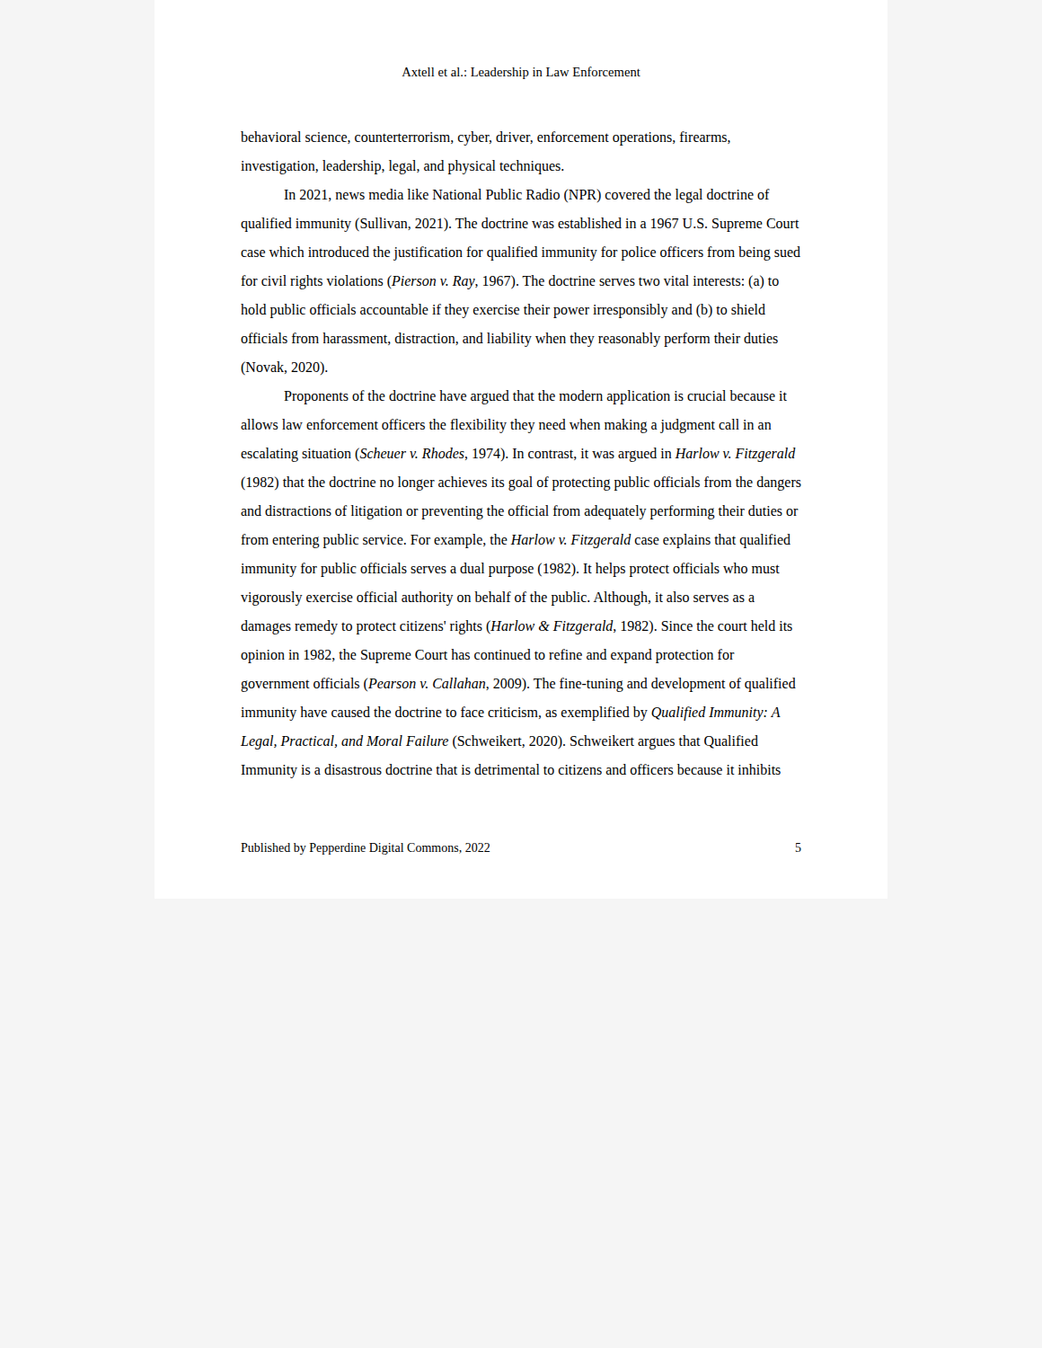Axtell et al.: Leadership in Law Enforcement
behavioral science, counterterrorism, cyber, driver, enforcement operations, firearms, investigation, leadership, legal, and physical techniques.
In 2021, news media like National Public Radio (NPR) covered the legal doctrine of qualified immunity (Sullivan, 2021). The doctrine was established in a 1967 U.S. Supreme Court case which introduced the justification for qualified immunity for police officers from being sued for civil rights violations (Pierson v. Ray, 1967). The doctrine serves two vital interests: (a) to hold public officials accountable if they exercise their power irresponsibly and (b) to shield officials from harassment, distraction, and liability when they reasonably perform their duties (Novak, 2020).
Proponents of the doctrine have argued that the modern application is crucial because it allows law enforcement officers the flexibility they need when making a judgment call in an escalating situation (Scheuer v. Rhodes, 1974). In contrast, it was argued in Harlow v. Fitzgerald (1982) that the doctrine no longer achieves its goal of protecting public officials from the dangers and distractions of litigation or preventing the official from adequately performing their duties or from entering public service. For example, the Harlow v. Fitzgerald case explains that qualified immunity for public officials serves a dual purpose (1982). It helps protect officials who must vigorously exercise official authority on behalf of the public. Although, it also serves as a damages remedy to protect citizens' rights (Harlow & Fitzgerald, 1982). Since the court held its opinion in 1982, the Supreme Court has continued to refine and expand protection for government officials (Pearson v. Callahan, 2009). The fine-tuning and development of qualified immunity have caused the doctrine to face criticism, as exemplified by Qualified Immunity: A Legal, Practical, and Moral Failure (Schweikert, 2020). Schweikert argues that Qualified Immunity is a disastrous doctrine that is detrimental to citizens and officers because it inhibits
Published by Pepperdine Digital Commons, 2022
5